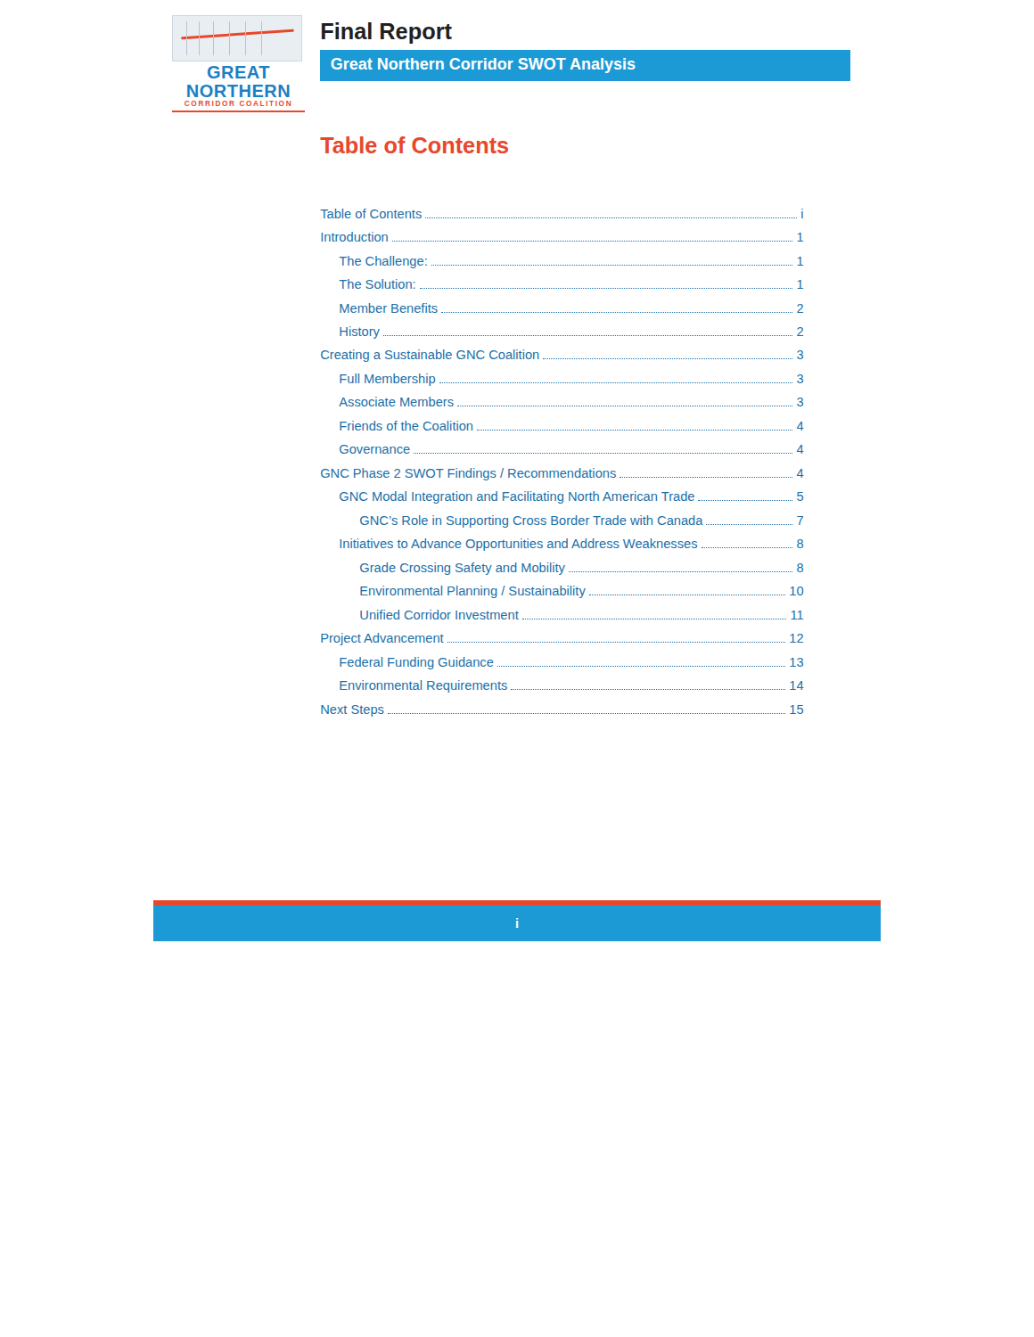GREAT NORTHERN
CORRIDOR COALITION
Final Report
Great Northern Corridor SWOT Analysis
Table of Contents
Table of Contents i
Introduction 1
The Challenge: 1
The Solution: 1
Member Benefits 2
History 2
Creating a Sustainable GNC Coalition 3
Full Membership 3
Associate Members 3
Friends of the Coalition 4
Governance 4
GNC Phase 2 SWOT Findings / Recommendations 4
GNC Modal Integration and Facilitating North American Trade 5
GNC’s Role in Supporting Cross Border Trade with Canada 7
Initiatives to Advance Opportunities and Address Weaknesses 8
Grade Crossing Safety and Mobility 8
Environmental Planning / Sustainability 10
Unified Corridor Investment 11
Project Advancement 12
Federal Funding Guidance 13
Environmental Requirements 14
Next Steps 15
i